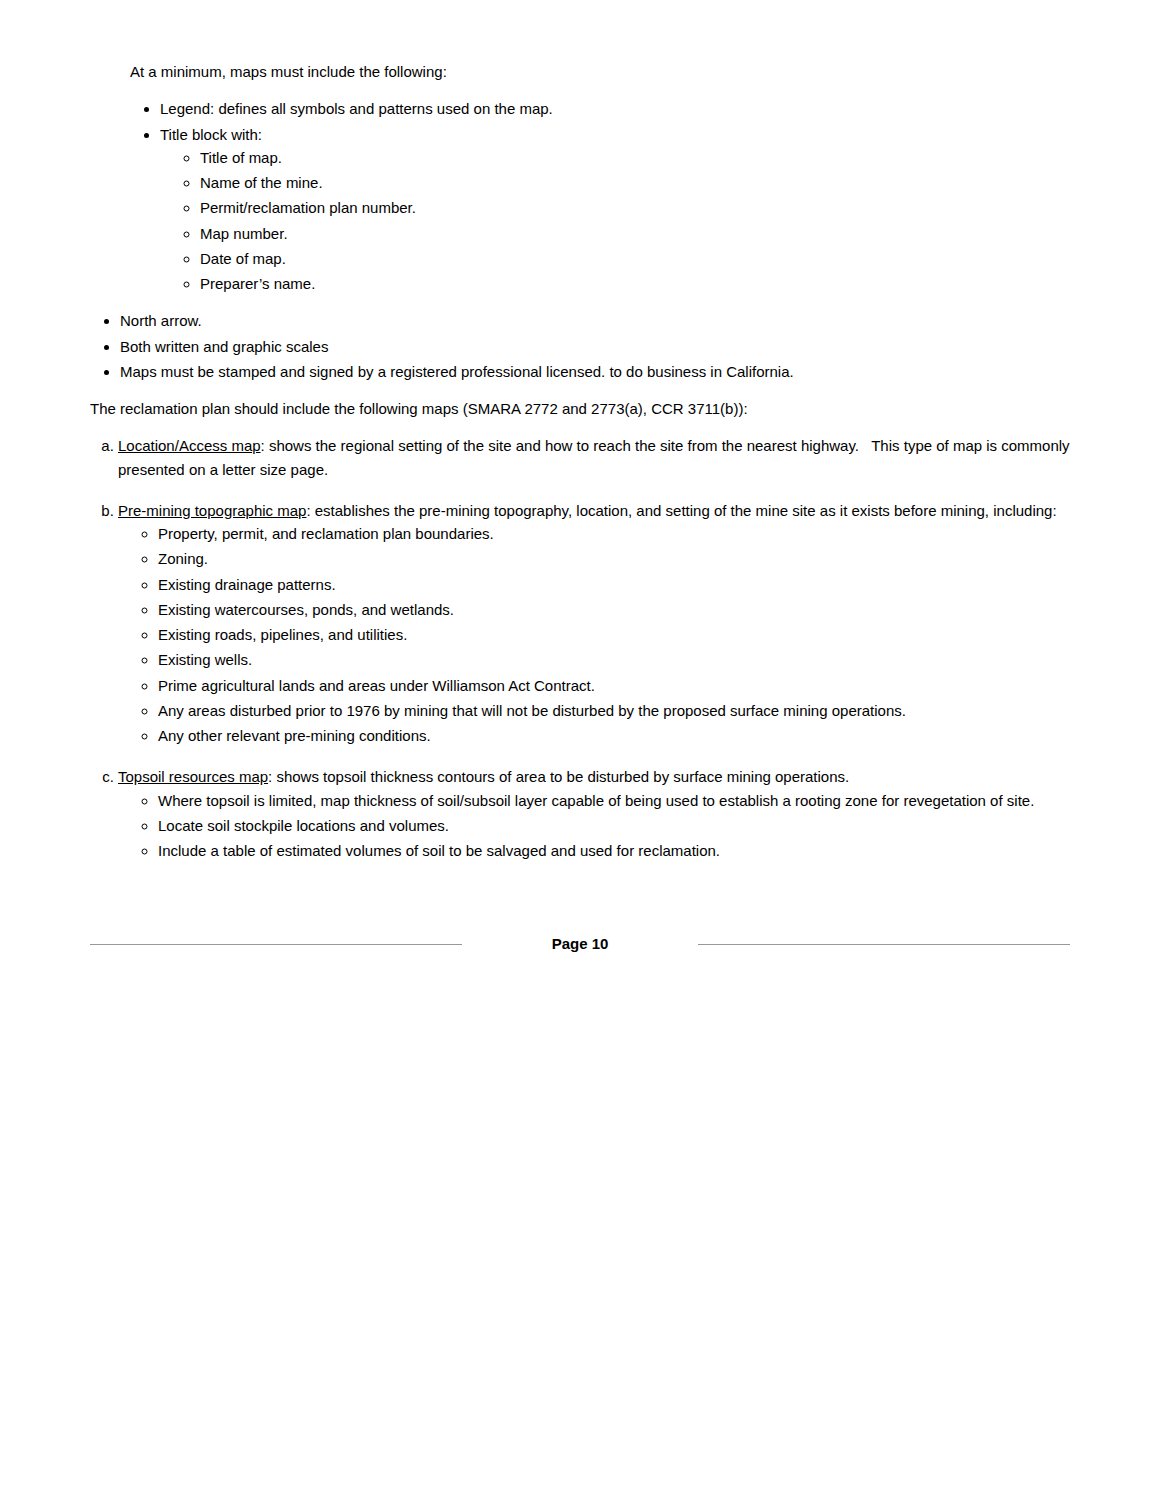At a minimum, maps must include the following:
Legend: defines all symbols and patterns used on the map.
Title block with:
Title of map.
Name of the mine.
Permit/reclamation plan number.
Map number.
Date of map.
Preparer’s name.
North arrow.
Both written and graphic scales
Maps must be stamped and signed by a registered professional licensed. to do business in California.
The reclamation plan should include the following maps (SMARA 2772 and 2773(a), CCR 3711(b)):
Location/Access map: shows the regional setting of the site and how to reach the site from the nearest highway. This type of map is commonly presented on a letter size page.
Pre-mining topographic map: establishes the pre-mining topography, location, and setting of the mine site as it exists before mining, including:
Property, permit, and reclamation plan boundaries.
Zoning.
Existing drainage patterns.
Existing watercourses, ponds, and wetlands.
Existing roads, pipelines, and utilities.
Existing wells.
Prime agricultural lands and areas under Williamson Act Contract.
Any areas disturbed prior to 1976 by mining that will not be disturbed by the proposed surface mining operations.
Any other relevant pre-mining conditions.
Topsoil resources map: shows topsoil thickness contours of area to be disturbed by surface mining operations.
Where topsoil is limited, map thickness of soil/subsoil layer capable of being used to establish a rooting zone for revegetation of site.
Locate soil stockpile locations and volumes.
Include a table of estimated volumes of soil to be salvaged and used for reclamation.
Page 10